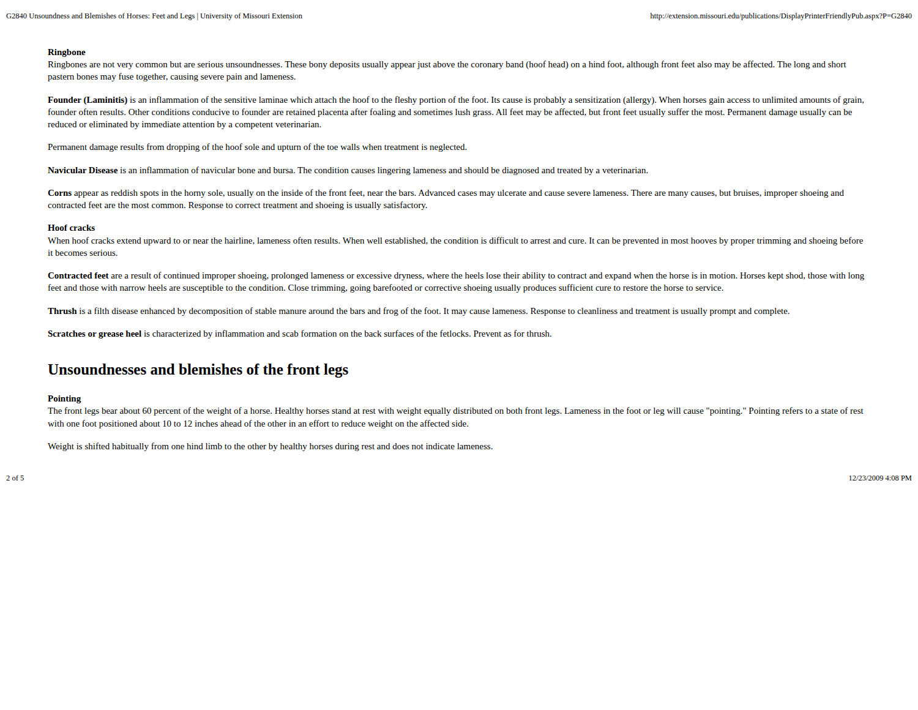G2840 Unsoundness and Blemishes of Horses: Feet and Legs | University of Missouri Extension
http://extension.missouri.edu/publications/DisplayPrinterFriendlyPub.aspx?P=G2840
Ringbone
Ringbones are not very common but are serious unsoundnesses. These bony deposits usually appear just above the coronary band (hoof head) on a hind foot, although front feet also may be affected. The long and short pastern bones may fuse together, causing severe pain and lameness.
Founder (Laminitis) is an inflammation of the sensitive laminae which attach the hoof to the fleshy portion of the foot. Its cause is probably a sensitization (allergy). When horses gain access to unlimited amounts of grain, founder often results. Other conditions conducive to founder are retained placenta after foaling and sometimes lush grass. All feet may be affected, but front feet usually suffer the most. Permanent damage usually can be reduced or eliminated by immediate attention by a competent veterinarian.
Permanent damage results from dropping of the hoof sole and upturn of the toe walls when treatment is neglected.
Navicular Disease is an inflammation of navicular bone and bursa. The condition causes lingering lameness and should be diagnosed and treated by a veterinarian.
Corns appear as reddish spots in the horny sole, usually on the inside of the front feet, near the bars. Advanced cases may ulcerate and cause severe lameness. There are many causes, but bruises, improper shoeing and contracted feet are the most common. Response to correct treatment and shoeing is usually satisfactory.
Hoof cracks
When hoof cracks extend upward to or near the hairline, lameness often results. When well established, the condition is difficult to arrest and cure. It can be prevented in most hooves by proper trimming and shoeing before it becomes serious.
Contracted feet are a result of continued improper shoeing, prolonged lameness or excessive dryness, where the heels lose their ability to contract and expand when the horse is in motion. Horses kept shod, those with long feet and those with narrow heels are susceptible to the condition. Close trimming, going barefooted or corrective shoeing usually produces sufficient cure to restore the horse to service.
Thrush is a filth disease enhanced by decomposition of stable manure around the bars and frog of the foot. It may cause lameness. Response to cleanliness and treatment is usually prompt and complete.
Scratches or grease heel is characterized by inflammation and scab formation on the back surfaces of the fetlocks. Prevent as for thrush.
Unsoundnesses and blemishes of the front legs
Pointing
The front legs bear about 60 percent of the weight of a horse. Healthy horses stand at rest with weight equally distributed on both front legs. Lameness in the foot or leg will cause "pointing." Pointing refers to a state of rest with one foot positioned about 10 to 12 inches ahead of the other in an effort to reduce weight on the affected side.
Weight is shifted habitually from one hind limb to the other by healthy horses during rest and does not indicate lameness.
2 of 5
12/23/2009 4:08 PM